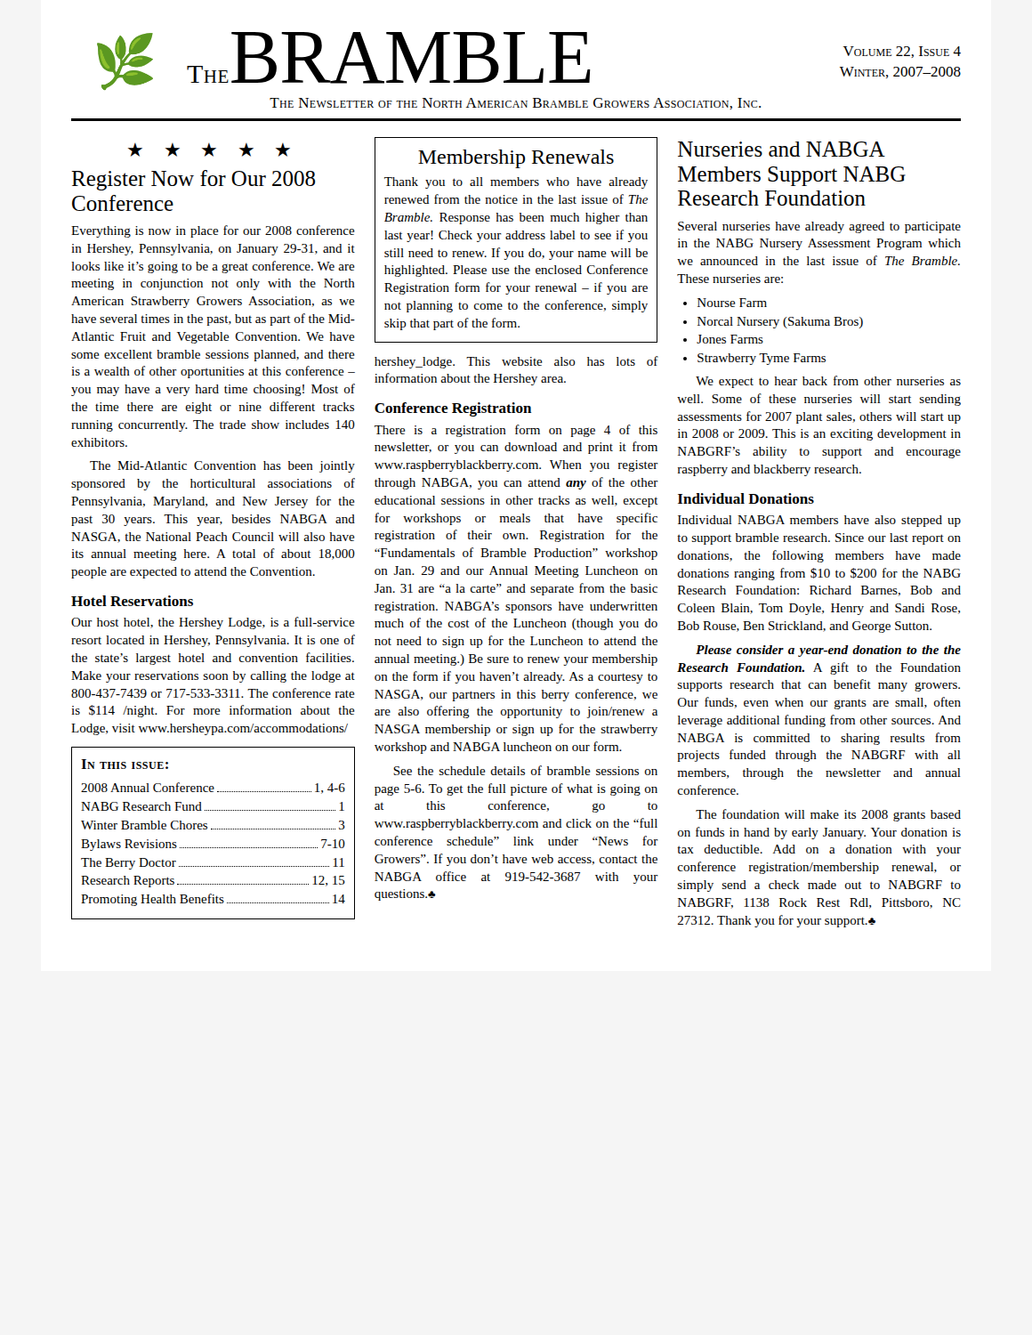🌿
The BRAMBLE
Volume 22, Issue 4
Winter, 2007–2008
The Newsletter of the North American Bramble Growers Association, Inc.
★ ★ ★ ★ ★
Register Now for Our 2008 Conference
Everything is now in place for our 2008 conference in Hershey, Pennsylvania, on January 29-31, and it looks like it’s going to be a great conference. We are meeting in conjunction not only with the North American Strawberry Growers Association, as we have several times in the past, but as part of the Mid-Atlantic Fruit and Vegetable Convention. We have some excellent bramble sessions planned, and there is a wealth of other oportunities at this conference – you may have a very hard time choosing! Most of the time there are eight or nine different tracks running concurrently. The trade show includes 140 exhibitors.
The Mid-Atlantic Convention has been jointly sponsored by the horticultural associations of Pennsylvania, Maryland, and New Jersey for the past 30 years. This year, besides NABGA and NASGA, the National Peach Council will also have its annual meeting here. A total of about 18,000 people are expected to attend the Convention.
Hotel Reservations
Our host hotel, the Hershey Lodge, is a full-service resort located in Hershey, Pennsylvania. It is one of the state’s largest hotel and convention facilities. Make your reservations soon by calling the lodge at 800-437-7439 or 717-533-3311. The conference rate is $114 /night. For more information about the Lodge, visit www.hersheypa.com/accommodations/
In this issue:
2008 Annual Conference 1, 4-6
NABG Research Fund 1
Winter Bramble Chores 3
Bylaws Revisions 7-10
The Berry Doctor 11
Research Reports 12, 15
Promoting Health Benefits 14
Membership Renewals
Thank you to all members who have already renewed from the notice in the last issue of The Bramble. Response has been much higher than last year! Check your address label to see if you still need to renew. If you do, your name will be highlighted. Please use the enclosed Conference Registration form for your renewal – if you are not planning to come to the conference, simply skip that part of the form.
hershey_lodge. This website also has lots of information about the Hershey area.
Conference Registration
There is a registration form on page 4 of this newsletter, or you can download and print it from www.raspberryblackberry.com. When you register through NABGA, you can attend any of the other educational sessions in other tracks as well, except for workshops or meals that have specific registration of their own. Registration for the “Fundamentals of Bramble Production” workshop on Jan. 29 and our Annual Meeting Luncheon on Jan. 31 are “a la carte” and separate from the basic registration. NABGA’s sponsors have underwritten much of the cost of the Luncheon (though you do not need to sign up for the Luncheon to attend the annual meeting.) Be sure to renew your membership on the form if you haven’t already. As a courtesy to NASGA, our partners in this berry conference, we are also offering the opportunity to join/renew a NASGA membership or sign up for the strawberry workshop and NABGA luncheon on our form.
See the schedule details of bramble sessions on page 5-6. To get the full picture of what is going on at this conference, go to www.raspberryblackberry.com and click on the “full conference schedule” link under “News for Growers”. If you don’t have web access, contact the NABGA office at 919-542-3687 with your questions.♣
Nurseries and NABGA Members Support NABG Research Foundation
Several nurseries have already agreed to participate in the NABG Nursery Assessment Program which we announced in the last issue of The Bramble. These nurseries are:
Nourse Farm
Norcal Nursery (Sakuma Bros)
Jones Farms
Strawberry Tyme Farms
We expect to hear back from other nurseries as well. Some of these nurseries will start sending assessments for 2007 plant sales, others will start up in 2008 or 2009. This is an exciting development in NABGRF’s ability to support and encourage raspberry and blackberry research.
Individual Donations
Individual NABGA members have also stepped up to support bramble research. Since our last report on donations, the following members have made donations ranging from $10 to $200 for the NABG Research Foundation: Richard Barnes, Bob and Coleen Blain, Tom Doyle, Henry and Sandi Rose, Bob Rouse, Ben Strickland, and George Sutton.
Please consider a year-end donation to the the Research Foundation. A gift to the Foundation supports research that can benefit many growers. Our funds, even when our grants are small, often leverage additional funding from other sources. And NABGA is committed to sharing results from projects funded through the NABGRF with all members, through the newsletter and annual conference.
The foundation will make its 2008 grants based on funds in hand by early January. Your donation is tax deductible. Add on a donation with your conference registration/membership renewal, or simply send a check made out to NABGRF to NABGRF, 1138 Rock Rest Rdl, Pittsboro, NC 27312. Thank you for your support.♣